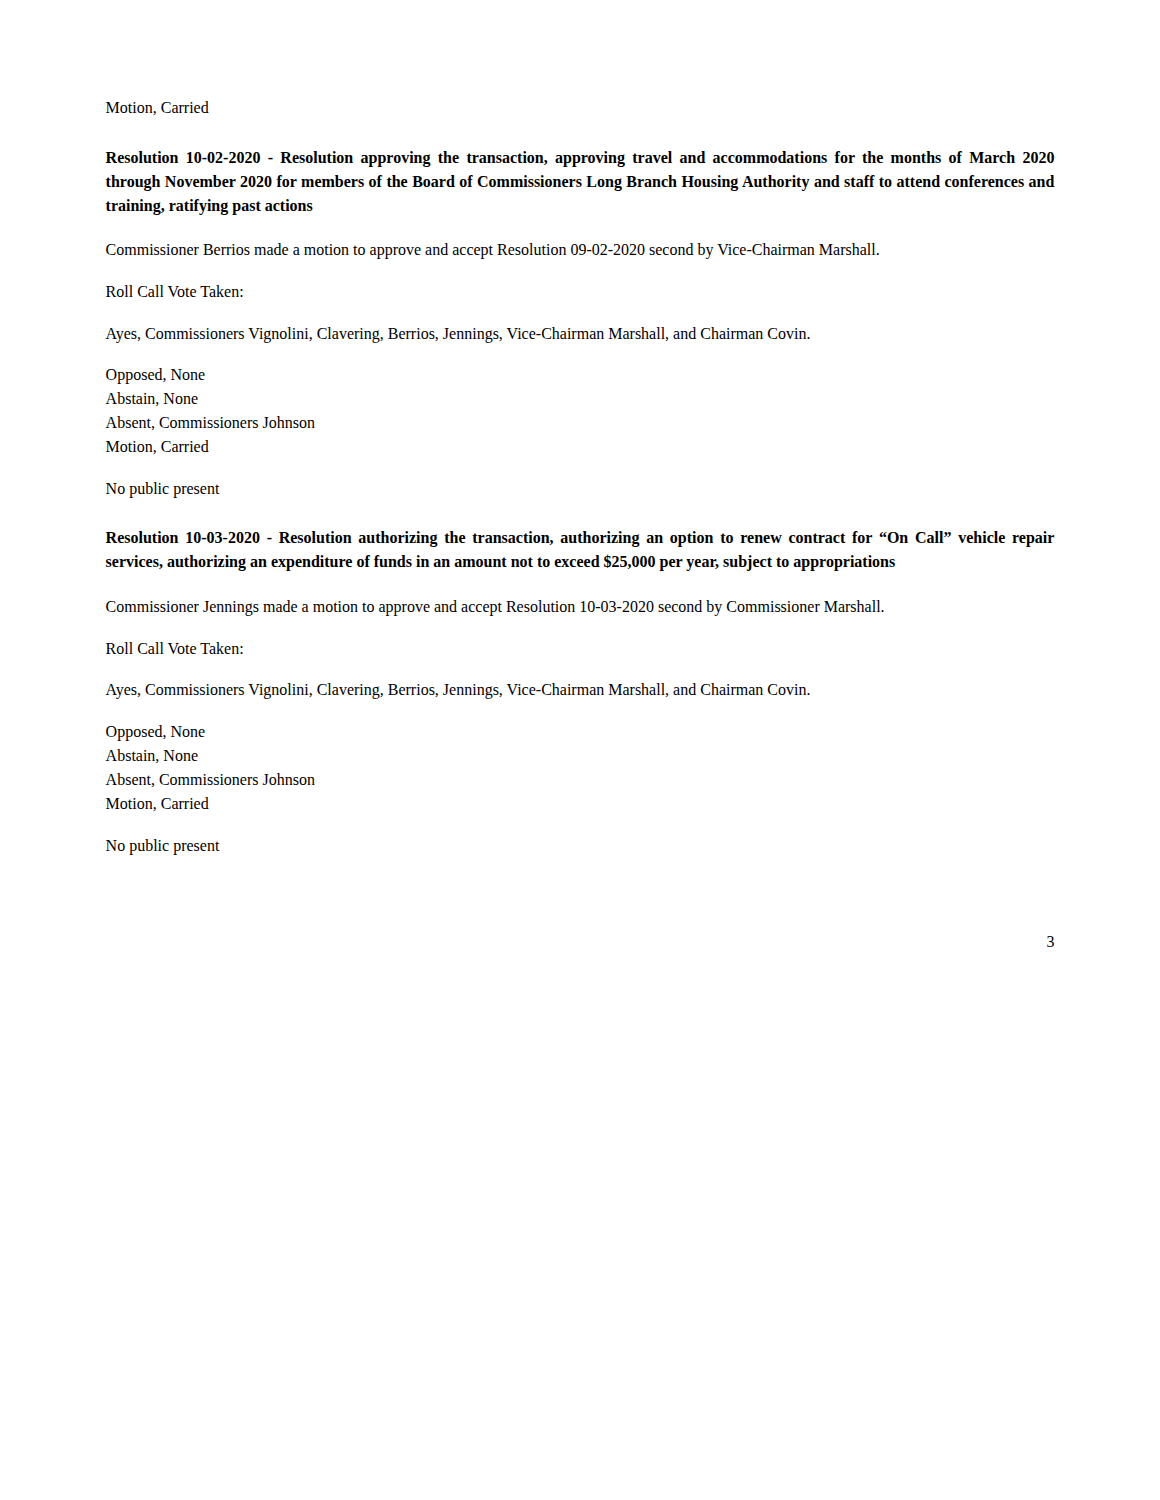Motion, Carried
Resolution 10-02-2020 - Resolution approving the transaction, approving travel and accommodations for the months of March 2020 through November 2020 for members of the Board of Commissioners Long Branch Housing Authority and staff to attend conferences and training, ratifying past actions
Commissioner Berrios made a motion to approve and accept Resolution 09-02-2020 second by Vice-Chairman Marshall.
Roll Call Vote Taken:
Ayes, Commissioners Vignolini, Clavering, Berrios, Jennings, Vice-Chairman Marshall, and Chairman Covin.
Opposed, None
Abstain, None
Absent, Commissioners Johnson
Motion, Carried
No public present
Resolution 10-03-2020 - Resolution authorizing the transaction, authorizing an option to renew contract for “On Call” vehicle repair services, authorizing an expenditure of funds in an amount not to exceed $25,000 per year, subject to appropriations
Commissioner Jennings made a motion to approve and accept Resolution 10-03-2020 second by Commissioner Marshall.
Roll Call Vote Taken:
Ayes, Commissioners Vignolini, Clavering, Berrios, Jennings, Vice-Chairman Marshall, and Chairman Covin.
Opposed, None
Abstain, None
Absent, Commissioners Johnson
Motion, Carried
No public present
3